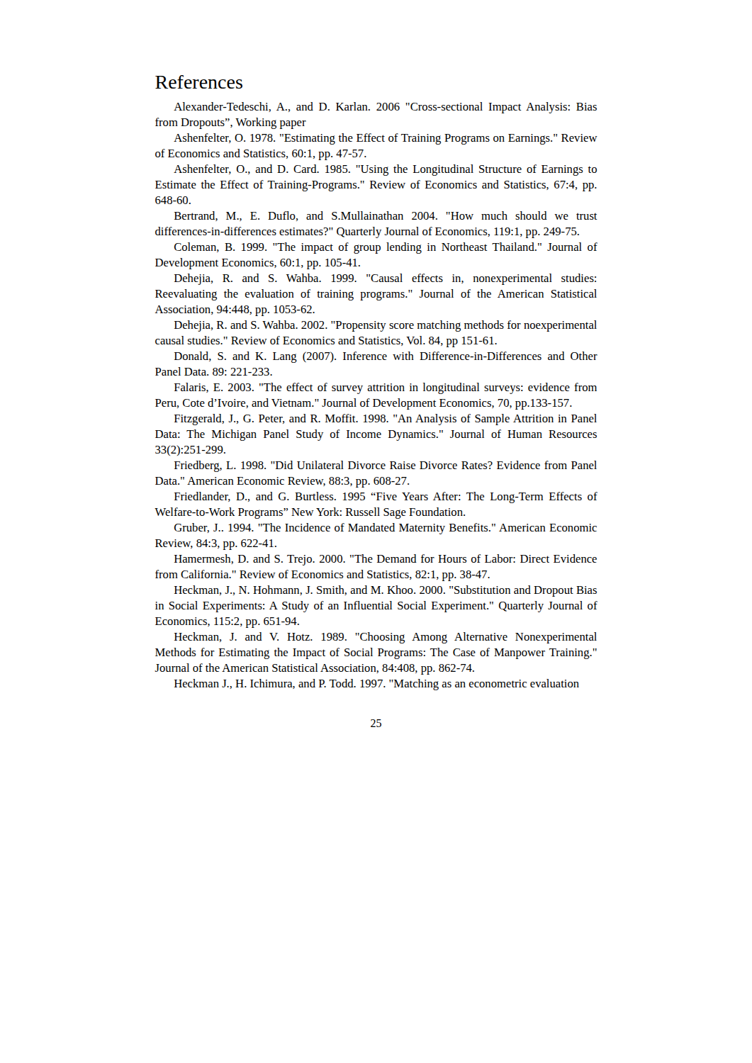References
Alexander-Tedeschi, A., and D. Karlan. 2006 "Cross-sectional Impact Analysis: Bias from Dropouts”, Working paper
Ashenfelter, O. 1978. "Estimating the Effect of Training Programs on Earnings." Review of Economics and Statistics, 60:1, pp. 47-57.
Ashenfelter, O., and D. Card. 1985. "Using the Longitudinal Structure of Earnings to Estimate the Effect of Training-Programs." Review of Economics and Statistics, 67:4, pp. 648-60.
Bertrand, M., E. Duflo, and S.Mullainathan 2004. "How much should we trust differences-in-differences estimates?" Quarterly Journal of Economics, 119:1, pp. 249-75.
Coleman, B. 1999. "The impact of group lending in Northeast Thailand." Journal of Development Economics, 60:1, pp. 105-41.
Dehejia, R. and S. Wahba. 1999. "Causal effects in, nonexperimental studies: Reevaluating the evaluation of training programs." Journal of the American Statistical Association, 94:448, pp. 1053-62.
Dehejia, R. and S. Wahba. 2002. "Propensity score matching methods for noexperimental causal studies." Review of Economics and Statistics, Vol. 84, pp 151-61.
Donald, S. and K. Lang (2007). Inference with Difference-in-Differences and Other Panel Data. 89: 221-233.
Falaris, E. 2003. "The effect of survey attrition in longitudinal surveys: evidence from Peru, Cote d’Ivoire, and Vietnam." Journal of Development Economics, 70, pp.133-157.
Fitzgerald, J., G. Peter, and R. Moffit. 1998. "An Analysis of Sample Attrition in Panel Data: The Michigan Panel Study of Income Dynamics." Journal of Human Resources 33(2):251-299.
Friedberg, L. 1998. "Did Unilateral Divorce Raise Divorce Rates? Evidence from Panel Data." American Economic Review, 88:3, pp. 608-27.
Friedlander, D., and G. Burtless. 1995 “Five Years After: The Long-Term Effects of Welfare-to-Work Programs” New York: Russell Sage Foundation.
Gruber, J.. 1994. "The Incidence of Mandated Maternity Benefits." American Economic Review, 84:3, pp. 622-41.
Hamermesh, D. and S. Trejo. 2000. "The Demand for Hours of Labor: Direct Evidence from California." Review of Economics and Statistics, 82:1, pp. 38-47.
Heckman, J., N. Hohmann, J. Smith, and M. Khoo. 2000. "Substitution and Dropout Bias in Social Experiments: A Study of an Influential Social Experiment." Quarterly Journal of Economics, 115:2, pp. 651-94.
Heckman, J. and V. Hotz. 1989. "Choosing Among Alternative Nonexperimental Methods for Estimating the Impact of Social Programs: The Case of Manpower Training." Journal of the American Statistical Association, 84:408, pp. 862-74.
Heckman J., H. Ichimura, and P. Todd. 1997. "Matching as an econometric evaluation
25